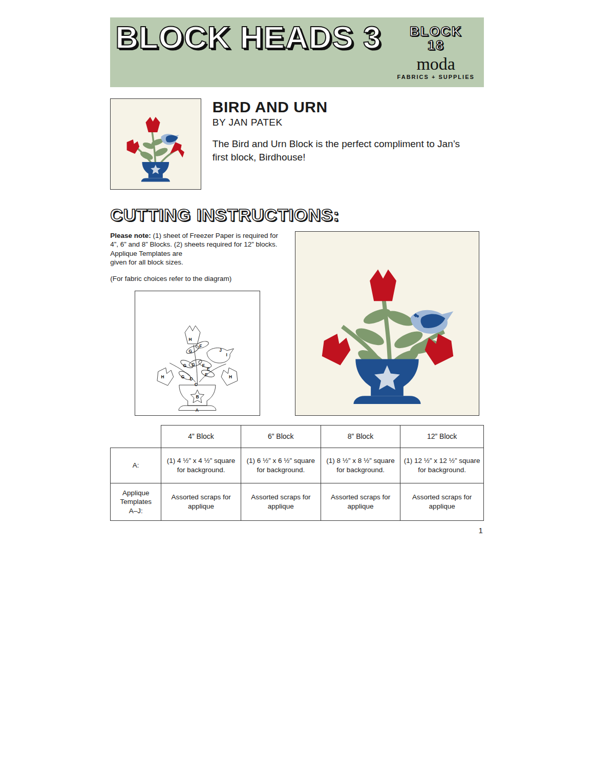BLOCK HEADS 3
BLOCK
18
moda
FABRICS + SUPPLIES
BIRD AND URN
BY JAN PATEK
The Bird and Urn Block is the perfect compliment to Jan’s first block, Birdhouse!
CUTTING INSTRUCTIONS:
Please note: (1) sheet of Freezer Paper is required for 4”, 6” and 8” Blocks. (2) sheets required for 12” blocks. Applique Templates are
given for all block sizes.
(For fabric choices refer to the diagram)
A B C D G G G G F F F E H H H J I
| | 4” Block | 6” Block | 8” Block | 12” Block |
| --- | --- | --- | --- | --- |
| A: | (1) 4 ½” x 4 ½” square for background. | (1) 6 ½” x 6 ½” square for background. | (1) 8 ½” x 8 ½” square for background. | (1) 12 ½” x 12 ½” square for background. |
| Applique Templates A–J: | Assorted scraps for applique | Assorted scraps for applique | Assorted scraps for applique | Assorted scraps for applique |
1